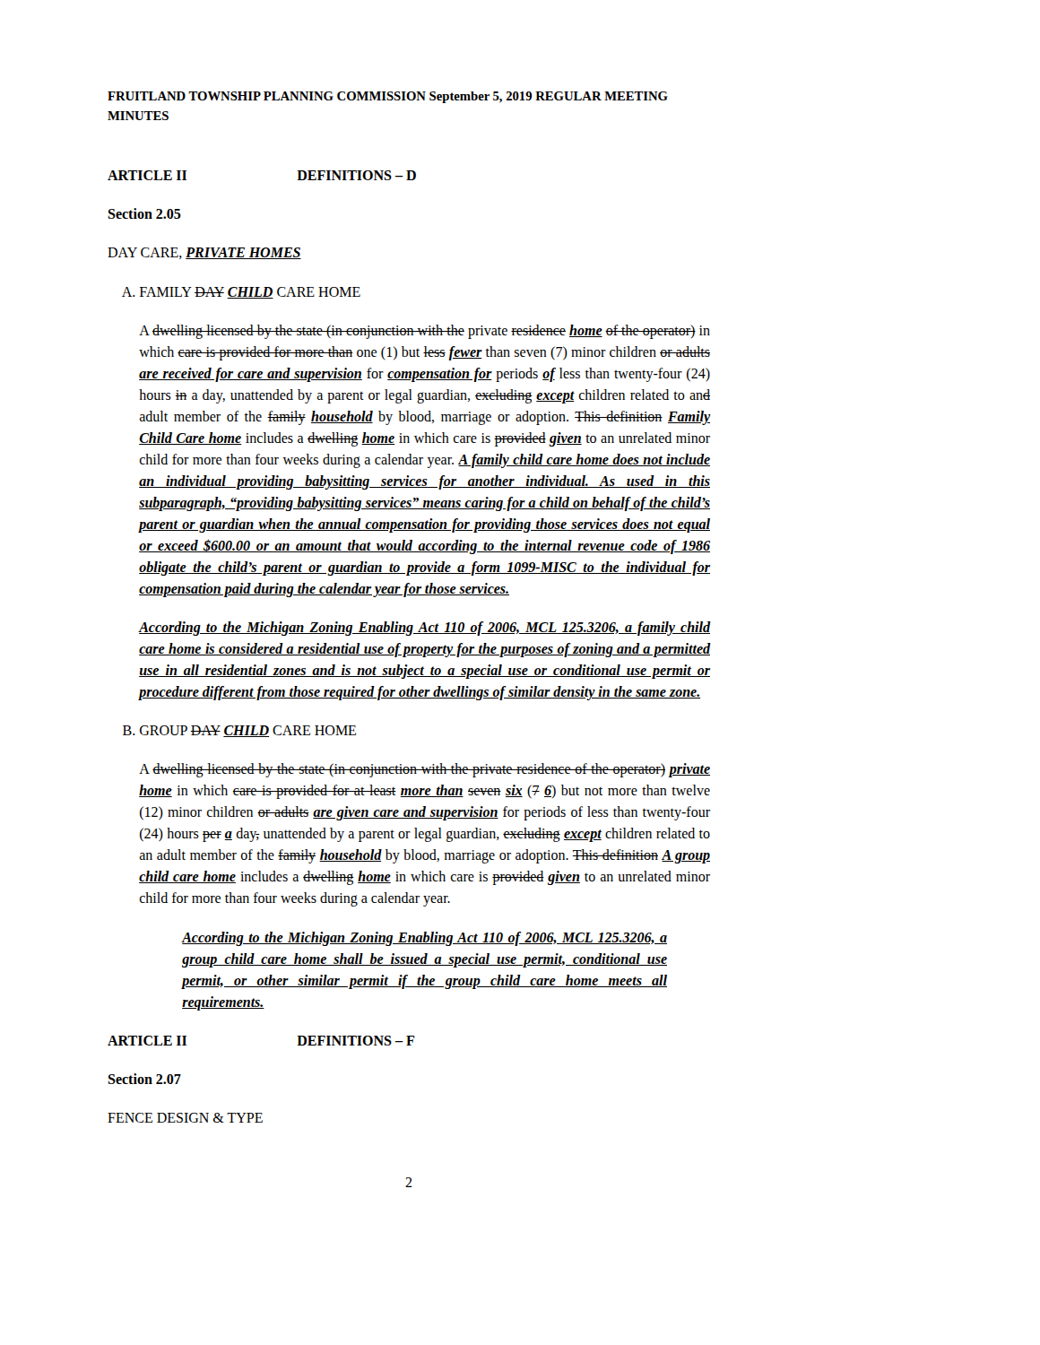FRUITLAND TOWNSHIP PLANNING COMMISSION September 5, 2019 REGULAR MEETING MINUTES
ARTICLE IIDEFINITIONS – D
Section 2.05
DAY CARE, PRIVATE HOMES
FAMILY DAY CHILD CARE HOME
A dwelling licensed by the state (in conjunction with the private residence home of the operator) in which care is provided for more than one (1) but less fewer than seven (7) minor children or adults are received for care and supervision for compensation for periods of less than twenty-four (24) hours in a day, unattended by a parent or legal guardian, excluding except children related to and adult member of the family household by blood, marriage or adoption. This definition Family Child Care home includes a dwelling home in which care is provided given to an unrelated minor child for more than four weeks during a calendar year. A family child care home does not include an individual providing babysitting services for another individual. As used in this subparagraph, “providing babysitting services” means caring for a child on behalf of the child’s parent or guardian when the annual compensation for providing those services does not equal or exceed $600.00 or an amount that would according to the internal revenue code of 1986 obligate the child’s parent or guardian to provide a form 1099-MISC to the individual for compensation paid during the calendar year for those services.
According to the Michigan Zoning Enabling Act 110 of 2006, MCL 125.3206, a family child care home is considered a residential use of property for the purposes of zoning and a permitted use in all residential zones and is not subject to a special use or conditional use permit or procedure different from those required for other dwellings of similar density in the same zone.
GROUP DAY CHILD CARE HOME
A dwelling licensed by the state (in conjunction with the private residence of the operator) private home in which care is provided for at least more than seven six (7 6) but not more than twelve (12) minor children or adults are given care and supervision for periods of less than twenty-four (24) hours per a day, unattended by a parent or legal guardian, excluding except children related to an adult member of the family household by blood, marriage or adoption. This definition A group child care home includes a dwelling home in which care is provided given to an unrelated minor child for more than four weeks during a calendar year.
According to the Michigan Zoning Enabling Act 110 of 2006, MCL 125.3206, a group child care home shall be issued a special use permit, conditional use permit, or other similar permit if the group child care home meets all requirements.
ARTICLE IIDEFINITIONS – F
Section 2.07
FENCE DESIGN & TYPE
2